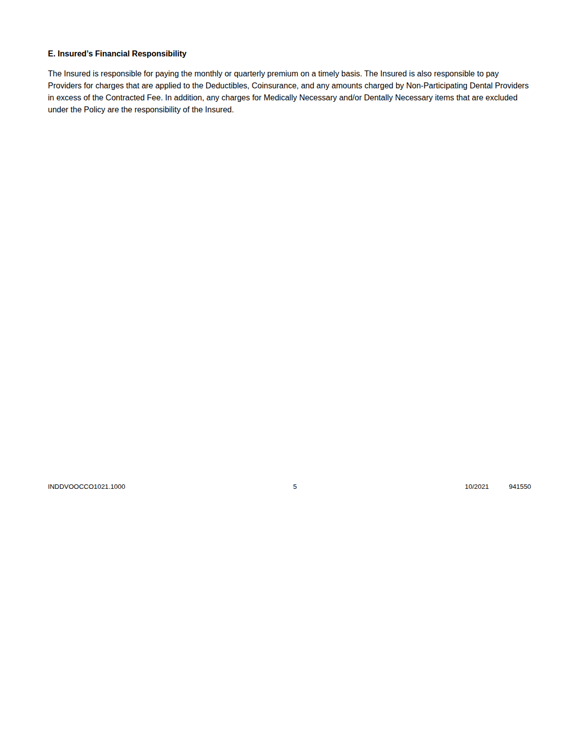E. Insured’s Financial Responsibility
The Insured is responsible for paying the monthly or quarterly premium on a timely basis. The Insured is also responsible to pay Providers for charges that are applied to the Deductibles, Coinsurance, and any amounts charged by Non-Participating Dental Providers in excess of the Contracted Fee. In addition, any charges for Medically Necessary and/or Dentally Necessary items that are excluded under the Policy are the responsibility of the Insured.
INDDVOOCCO1021.1000 5 10/2021941550